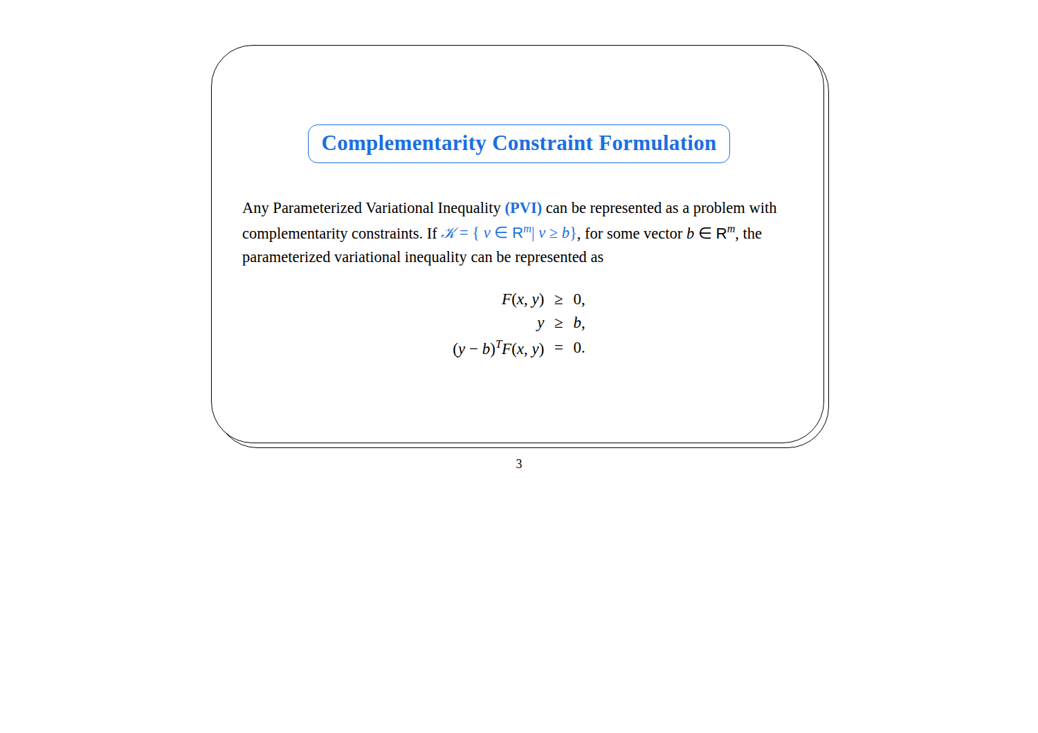Complementarity Constraint Formulation
Any Parameterized Variational Inequality (PVI) can be represented as a problem with complementarity constraints. If 𝒦 = { v ∈ Rm| v ≥ b}, for some vector b ∈ Rm, the parameterized variational inequality can be represented as
| F ( x , y ) | ≥ | 0, |
| y | ≥ | b , |
| ( y − b ) T F ( x , y ) | = | 0. |
3